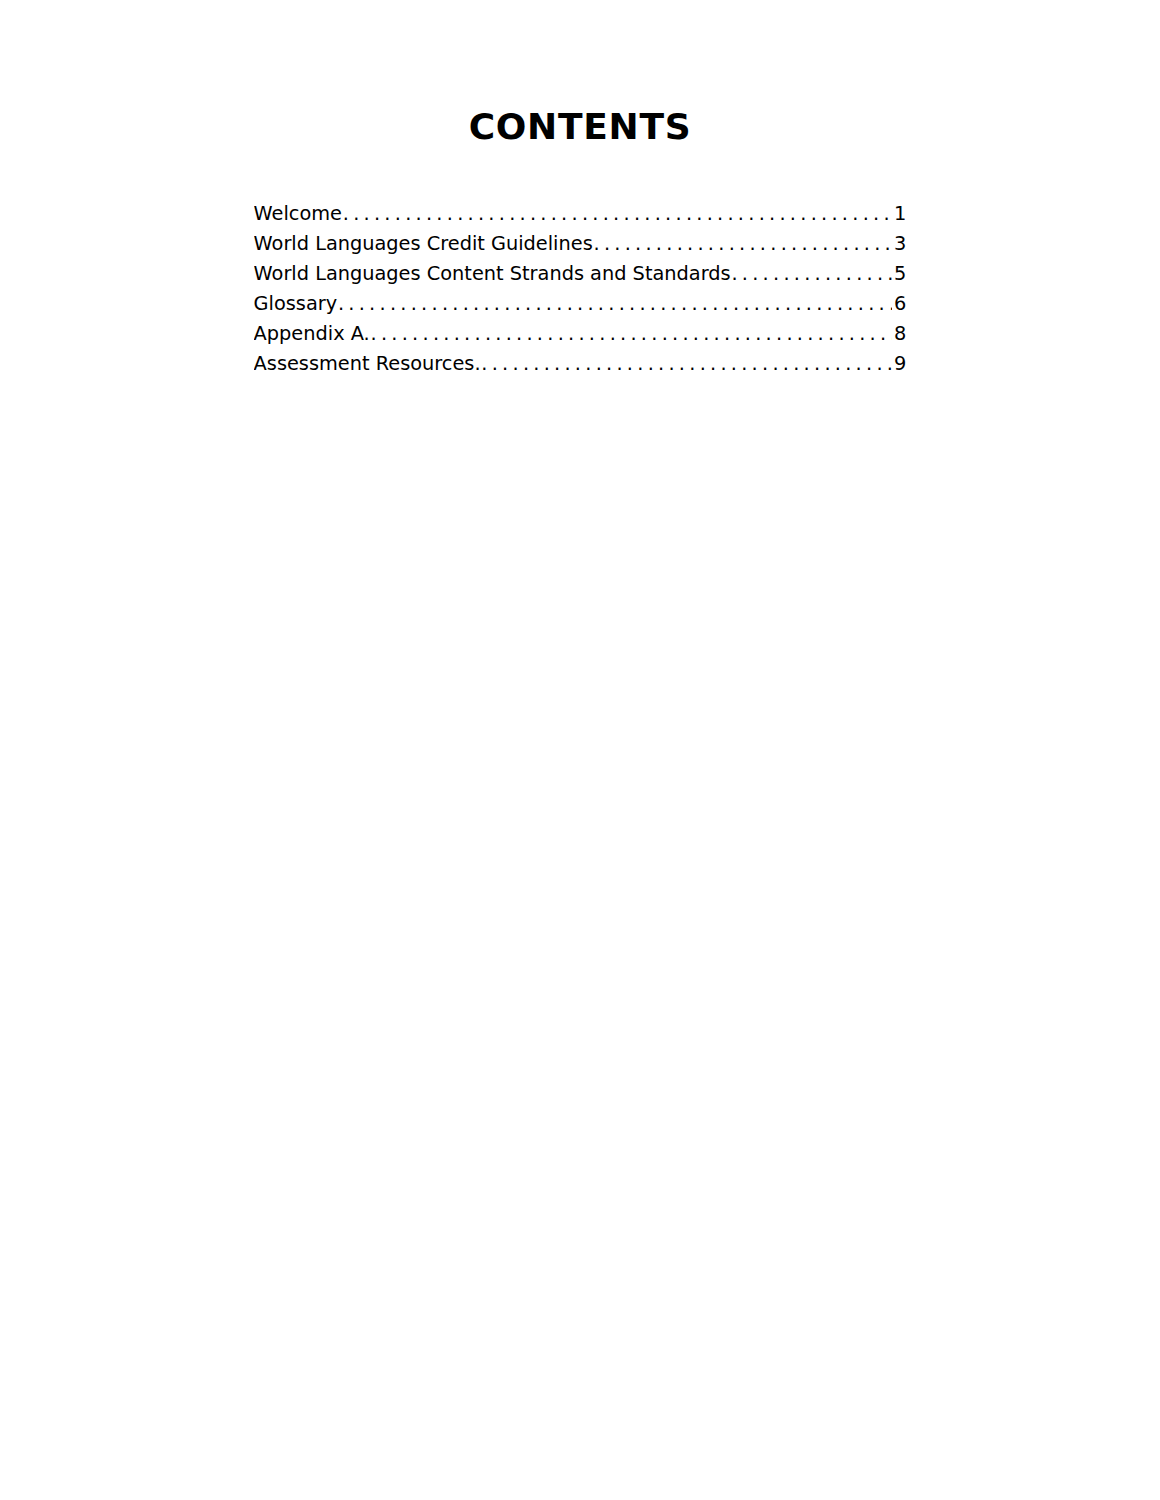CONTENTS
Welcome ........................................................................... 1
World Languages Credit Guidelines ........................................................................... 3
World Languages Content Strands and Standards ........................................................................... 5
Glossary ........................................................................... 6
Appendix A. ........................................................................... 8
Assessment Resources. ........................................................................... 9